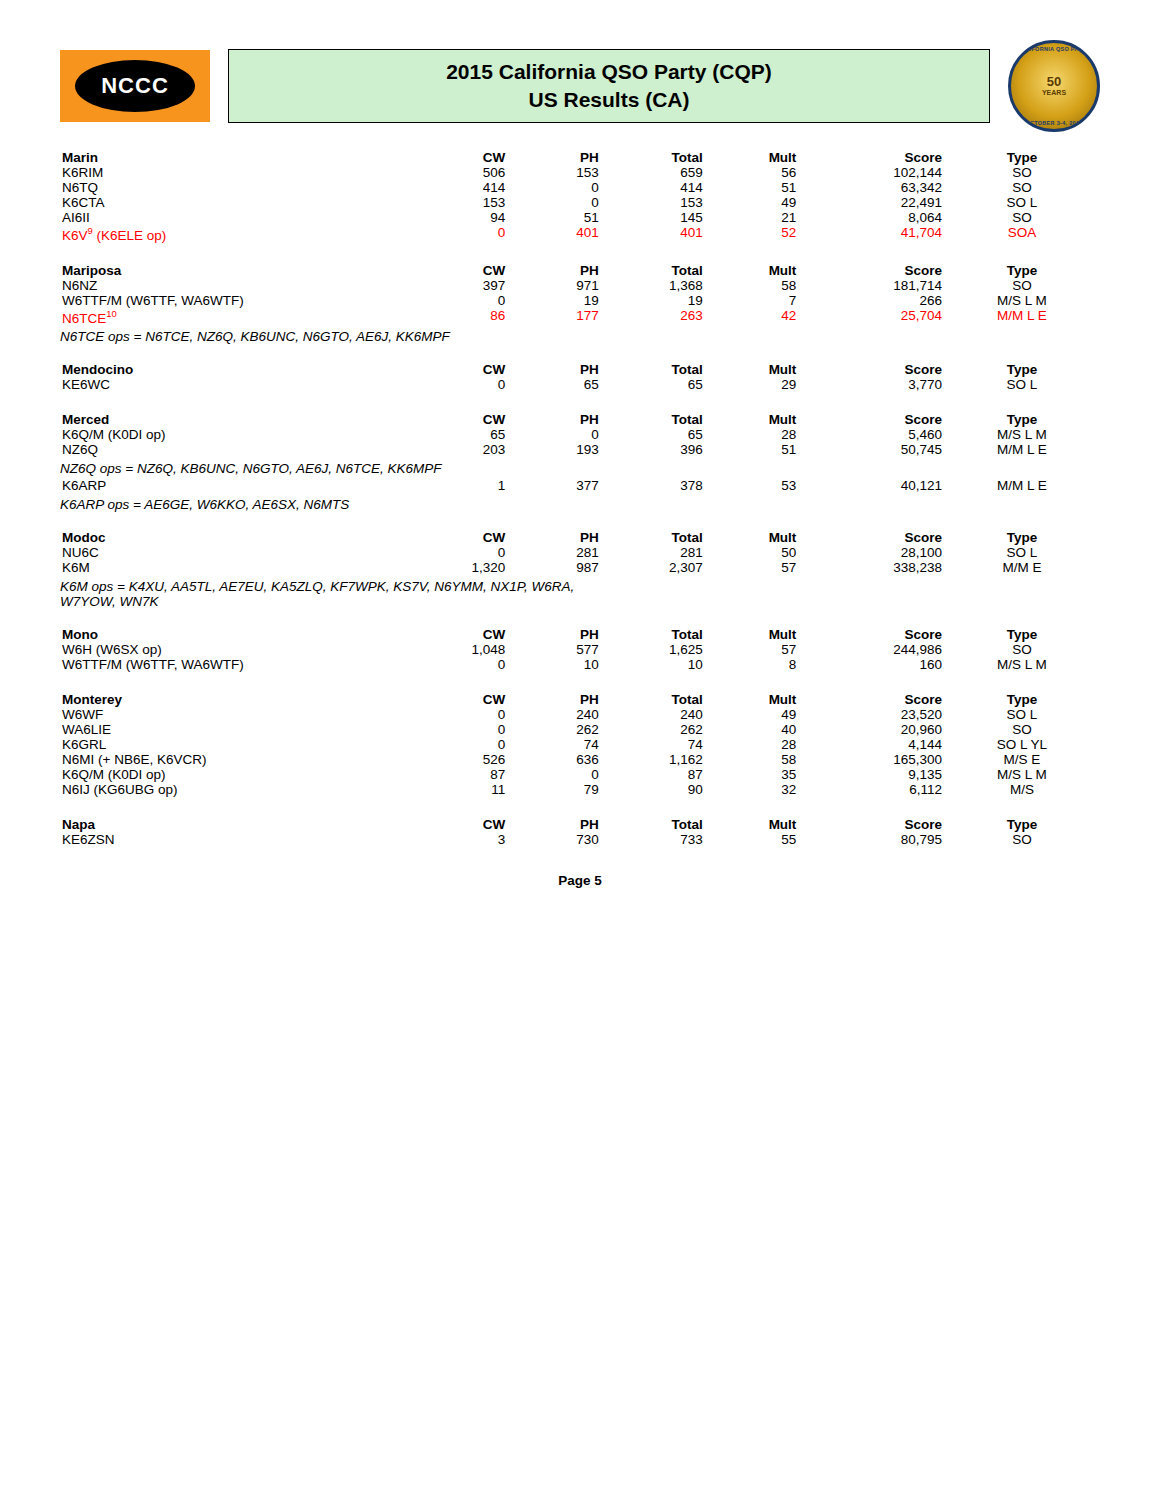NCCC
2015 California QSO Party (CQP)
US Results (CA)
CALIFORNIA QSO PARTY
50 YEARS
OCTOBER 3-4, 2015
| Marin | CW | PH | Total | Mult | Score | Type |
| K6RIM | 506 | 153 | 659 | 56 | 102,144 | SO |
| N6TQ | 414 | 0 | 414 | 51 | 63,342 | SO |
| K6CTA | 153 | 0 | 153 | 49 | 22,491 | SO L |
| AI6II | 94 | 51 | 145 | 21 | 8,064 | SO |
| K6V 9 (K6ELE op) | 0 | 401 | 401 | 52 | 41,704 | SOA |
| Mariposa | CW | PH | Total | Mult | Score | Type |
| N6NZ | 397 | 971 | 1,368 | 58 | 181,714 | SO |
| W6TTF/M (W6TTF, WA6WTF) | 0 | 19 | 19 | 7 | 266 | M/S L M |
| N6TCE 10 | 86 | 177 | 263 | 42 | 25,704 | M/M L E |
N6TCE ops = N6TCE, NZ6Q, KB6UNC, N6GTO, AE6J, KK6MPF
| Mendocino | CW | PH | Total | Mult | Score | Type |
| KE6WC | 0 | 65 | 65 | 29 | 3,770 | SO L |
| Merced | CW | PH | Total | Mult | Score | Type |
| K6Q/M (K0DI op) | 65 | 0 | 65 | 28 | 5,460 | M/S L M |
| NZ6Q | 203 | 193 | 396 | 51 | 50,745 | M/M L E |
NZ6Q ops = NZ6Q, KB6UNC, N6GTO, AE6J, N6TCE, KK6MPF
| K6ARP | 1 | 377 | 378 | 53 | 40,121 | M/M L E |
K6ARP ops = AE6GE, W6KKO, AE6SX, N6MTS
| Modoc | CW | PH | Total | Mult | Score | Type |
| NU6C | 0 | 281 | 281 | 50 | 28,100 | SO L |
| K6M | 1,320 | 987 | 2,307 | 57 | 338,238 | M/M E |
K6M ops = K4XU, AA5TL, AE7EU, KA5ZLQ, KF7WPK, KS7V, N6YMM, NX1P, W6RA,
W7YOW, WN7K
| Mono | CW | PH | Total | Mult | Score | Type |
| W6H (W6SX op) | 1,048 | 577 | 1,625 | 57 | 244,986 | SO |
| W6TTF/M (W6TTF, WA6WTF) | 0 | 10 | 10 | 8 | 160 | M/S L M |
| Monterey | CW | PH | Total | Mult | Score | Type |
| W6WF | 0 | 240 | 240 | 49 | 23,520 | SO L |
| WA6LIE | 0 | 262 | 262 | 40 | 20,960 | SO |
| K6GRL | 0 | 74 | 74 | 28 | 4,144 | SO L YL |
| N6MI (+ NB6E, K6VCR) | 526 | 636 | 1,162 | 58 | 165,300 | M/S E |
| K6Q/M (K0DI op) | 87 | 0 | 87 | 35 | 9,135 | M/S L M |
| N6IJ (KG6UBG op) | 11 | 79 | 90 | 32 | 6,112 | M/S |
| Napa | CW | PH | Total | Mult | Score | Type |
| KE6ZSN | 3 | 730 | 733 | 55 | 80,795 | SO |
Page 5